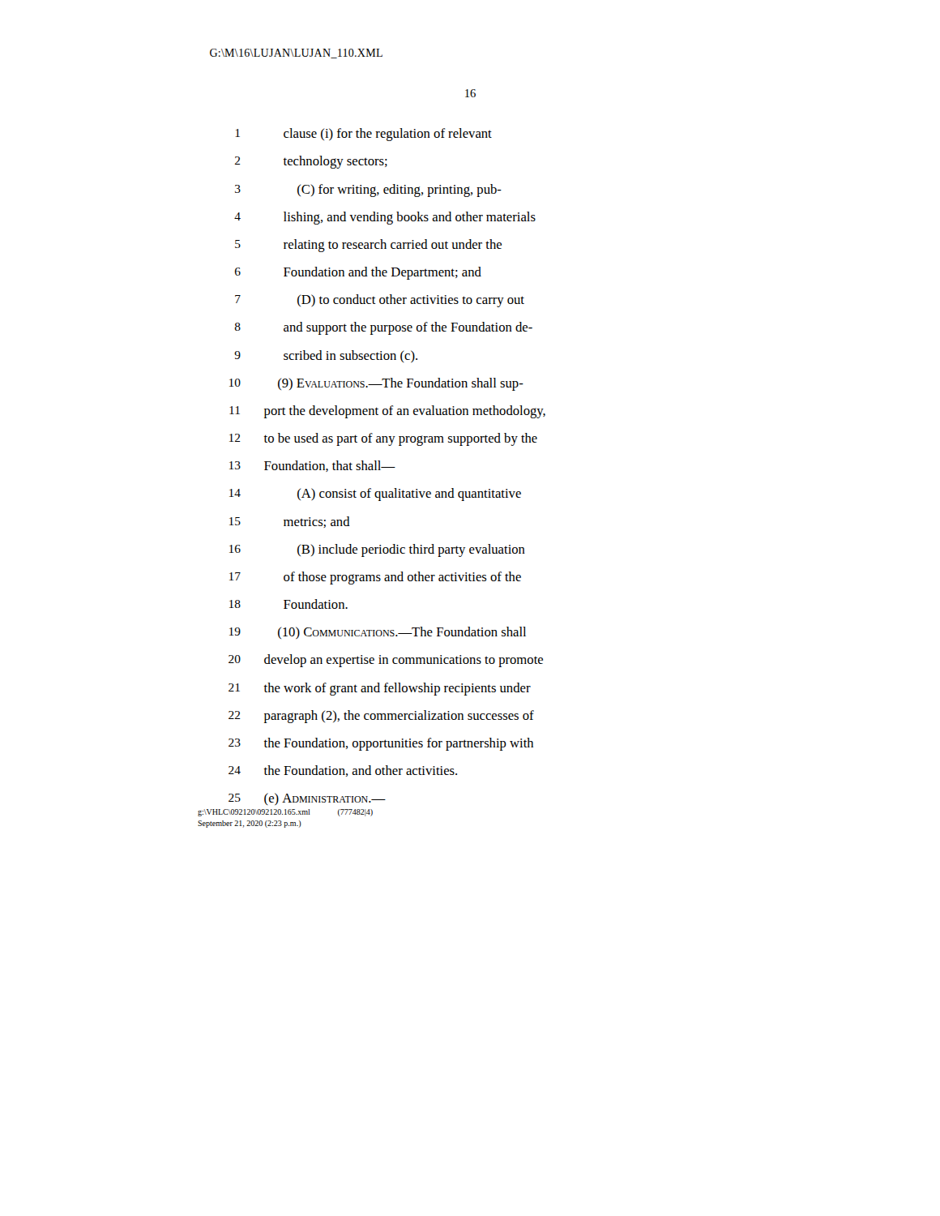G:\M\16\LUJAN\LUJAN_110.XML
16
| 1 | clause (i) for the regulation of relevant |
| 2 | technology sectors; |
| 3 | (C) for writing, editing, printing, pub- |
| 4 | lishing, and vending books and other materials |
| 5 | relating to research carried out under the |
| 6 | Foundation and the Department; and |
| 7 | (D) to conduct other activities to carry out |
| 8 | and support the purpose of the Foundation de- |
| 9 | scribed in subsection (c). |
| 10 | (9) Evaluations. —The Foundation shall sup- |
| 11 | port the development of an evaluation methodology, |
| 12 | to be used as part of any program supported by the |
| 13 | Foundation, that shall— |
| 14 | (A) consist of qualitative and quantitative |
| 15 | metrics; and |
| 16 | (B) include periodic third party evaluation |
| 17 | of those programs and other activities of the |
| 18 | Foundation. |
| 19 | (10) Communications. —The Foundation shall |
| 20 | develop an expertise in communications to promote |
| 21 | the work of grant and fellowship recipients under |
| 22 | paragraph (2), the commercialization successes of |
| 23 | the Foundation, opportunities for partnership with |
| 24 | the Foundation, and other activities. |
| 25 | (e) Administration. — |
g:\VHLC\092120\092120.165.xml(777482|4)
September 21, 2020 (2:23 p.m.)